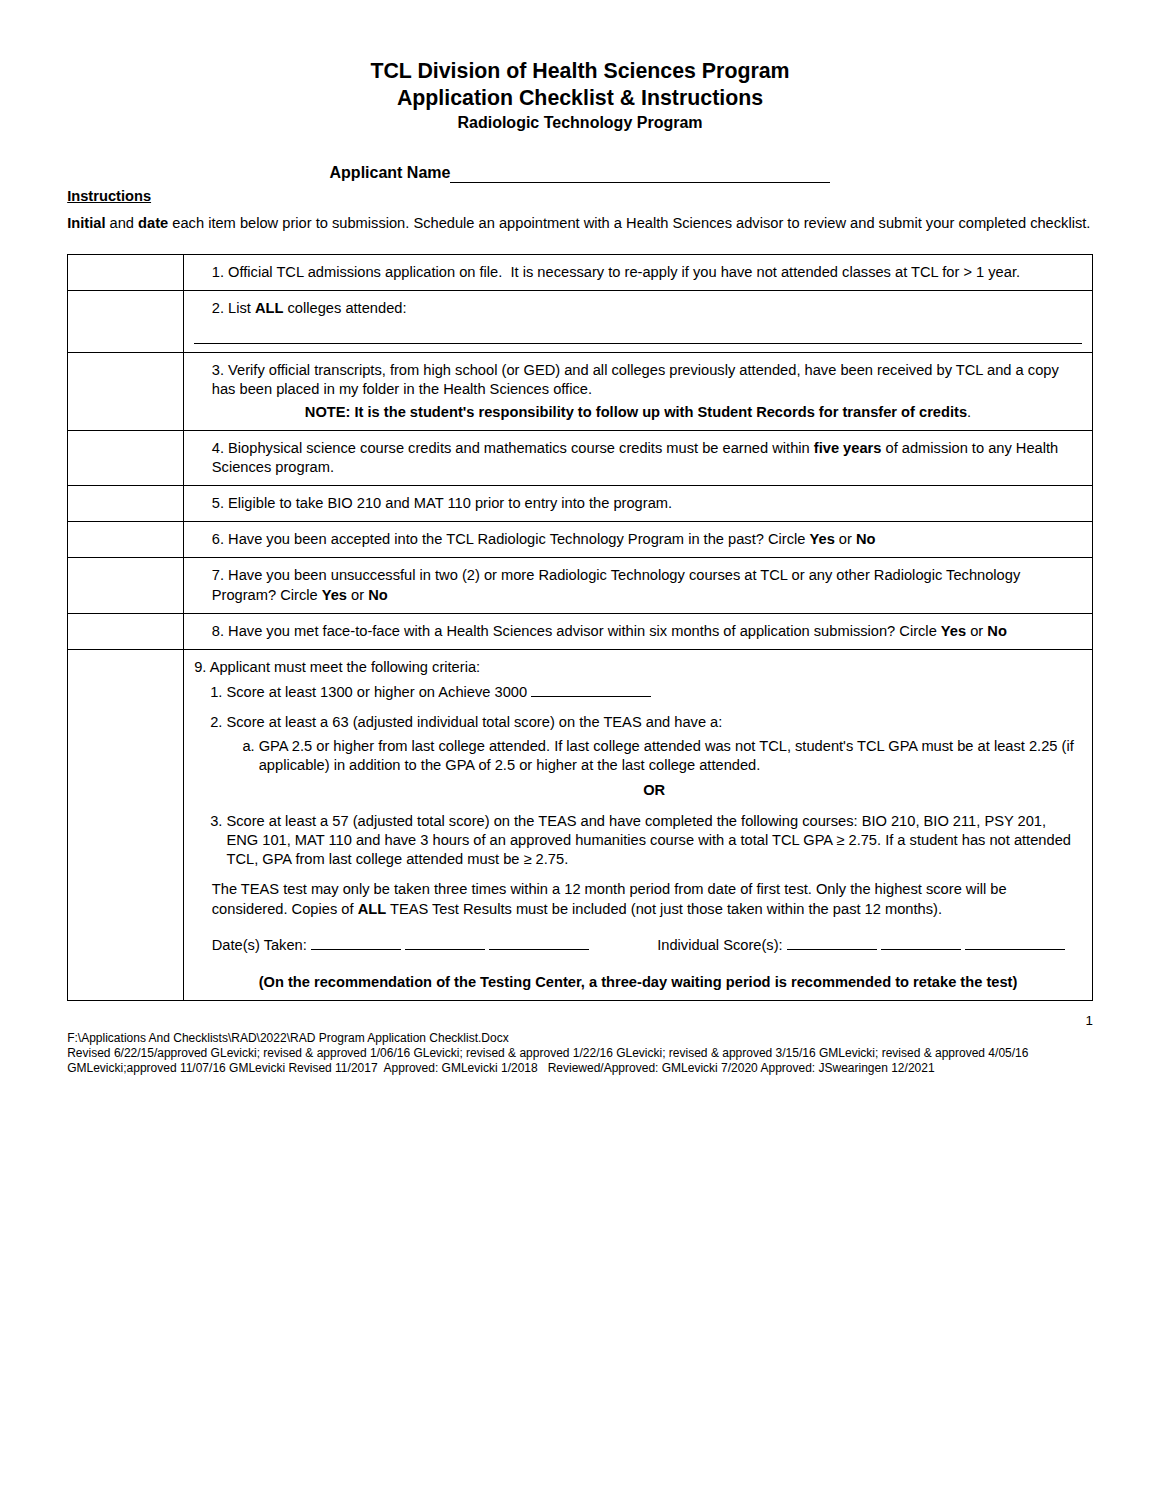TCL Division of Health Sciences Program
Application Checklist & Instructions
Radiologic Technology Program
Applicant Name
Instructions
Initial and date each item below prior to submission. Schedule an appointment with a Health Sciences advisor to review and submit your completed checklist.
| | 1. Official TCL admissions application on file. It is necessary to re-apply if you have not attended classes at TCL for > 1 year. |
| | 2. List ALL colleges attended: |
| | 3. Verify official transcripts, from high school (or GED) and all colleges previously attended, have been received by TCL and a copy has been placed in my folder in the Health Sciences office. NOTE: It is the student's responsibility to follow up with Student Records for transfer of credits . |
| | 4. Biophysical science course credits and mathematics course credits must be earned within five years of admission to any Health Sciences program. |
| | 5. Eligible to take BIO 210 and MAT 110 prior to entry into the program. |
| | 6. Have you been accepted into the TCL Radiologic Technology Program in the past? Circle Yes or No |
| | 7. Have you been unsuccessful in two (2) or more Radiologic Technology courses at TCL or any other Radiologic Technology Program? Circle Yes or No |
| | 8. Have you met face-to-face with a Health Sciences advisor within six months of application submission? Circle Yes or No |
| | 9. Applicant must meet the following criteria: Score at least 1300 or higher on Achieve 3000 Score at least a 63 (adjusted individual total score) on the TEAS and have a: GPA 2.5 or higher from last college attended. If last college attended was not TCL, student's TCL GPA must be at least 2.25 (if applicable) in addition to the GPA of 2.5 or higher at the last college attended. OR Score at least a 57 (adjusted total score) on the TEAS and have completed the following courses: BIO 210, BIO 211, PSY 201, ENG 101, MAT 110 and have 3 hours of an approved humanities course with a total TCL GPA ≥ 2.75. If a student has not attended TCL, GPA from last college attended must be ≥ 2.75. The TEAS test may only be taken three times within a 12 month period from date of first test. Only the highest score will be considered. Copies of ALL TEAS Test Results must be included (not just those taken within the past 12 months). Date(s) Taken: Individual Score(s): (On the recommendation of the Testing Center, a three-day waiting period is recommended to retake the test) |
1
F:\Applications And Checklists\RAD\2022\RAD Program Application Checklist.Docx
Revised 6/22/15/approved GLevicki; revised & approved 1/06/16 GLevicki; revised & approved 1/22/16 GLevicki; revised & approved 3/15/16 GMLevicki; revised & approved 4/05/16 GMLevicki;approved 11/07/16 GMLevicki Revised 11/2017 Approved: GMLevicki 1/2018 Reviewed/Approved: GMLevicki 7/2020 Approved: JSwearingen 12/2021